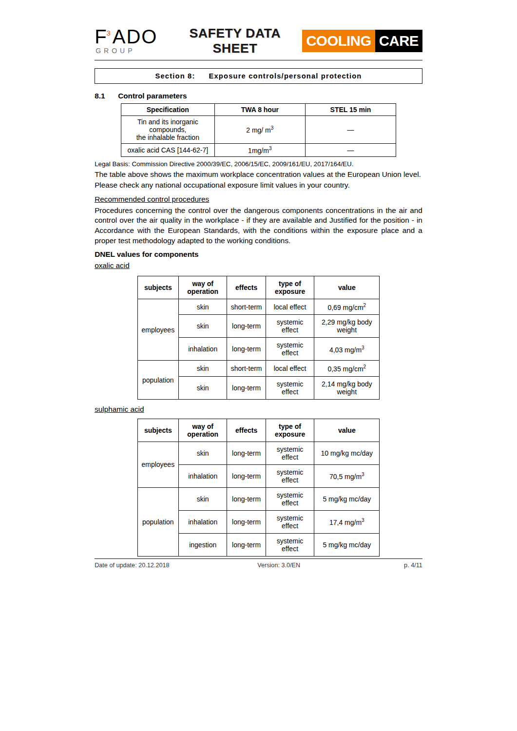F3 ADO
GROUP
SAFETY DATA SHEET
COOLING CARE
Section 8: Exposure controls/personal protection
8.1 Control parameters
| Specification | TWA 8 hour | STEL 15 min |
| --- | --- | --- |
| Tin and its inorganic compounds, the inhalable fraction | 2 mg/ m 3 | — |
| oxalic acid CAS [144-62-7] | 1mg/m 3 | — |
Legal Basis: Commission Directive 2000/39/EC, 2006/15/EC, 2009/161/EU, 2017/164/EU.
The table above shows the maximum workplace concentration values at the European Union level.
Please check any national occupational exposure limit values in your country.
Recommended control procedures
Procedures concerning the control over the dangerous components concentrations in the air and control over the air quality in the workplace - if they are available and Justified for the position - in Accordance with the European Standards, with the conditions within the exposure place and a proper test methodology adapted to the working conditions.
DNEL values for components
oxalic acid
| subjects | way of operation | effects | type of exposure | value |
| --- | --- | --- | --- | --- |
| employees | skin | short-term | local effect | 0,69 mg/cm 2 |
| skin | long-term | systemic effect | 2,29 mg/kg body weight |
| inhalation | long-term | systemic effect | 4,03 mg/m 3 |
| population | skin | short-term | local effect | 0,35 mg/cm 2 |
| skin | long-term | systemic effect | 2,14 mg/kg body weight |
sulphamic acid
| subjects | way of operation | effects | type of exposure | value |
| --- | --- | --- | --- | --- |
| employees | skin | long-term | systemic effect | 10 mg/kg mc/day |
| inhalation | long-term | systemic effect | 70,5 mg/m 3 |
| population | skin | long-term | systemic effect | 5 mg/kg mc/day |
| inhalation | long-term | systemic effect | 17,4 mg/m 3 |
| ingestion | long-term | systemic effect | 5 mg/kg mc/day |
Date of update: 20.12.2018
Version: 3.0/EN
p. 4/11